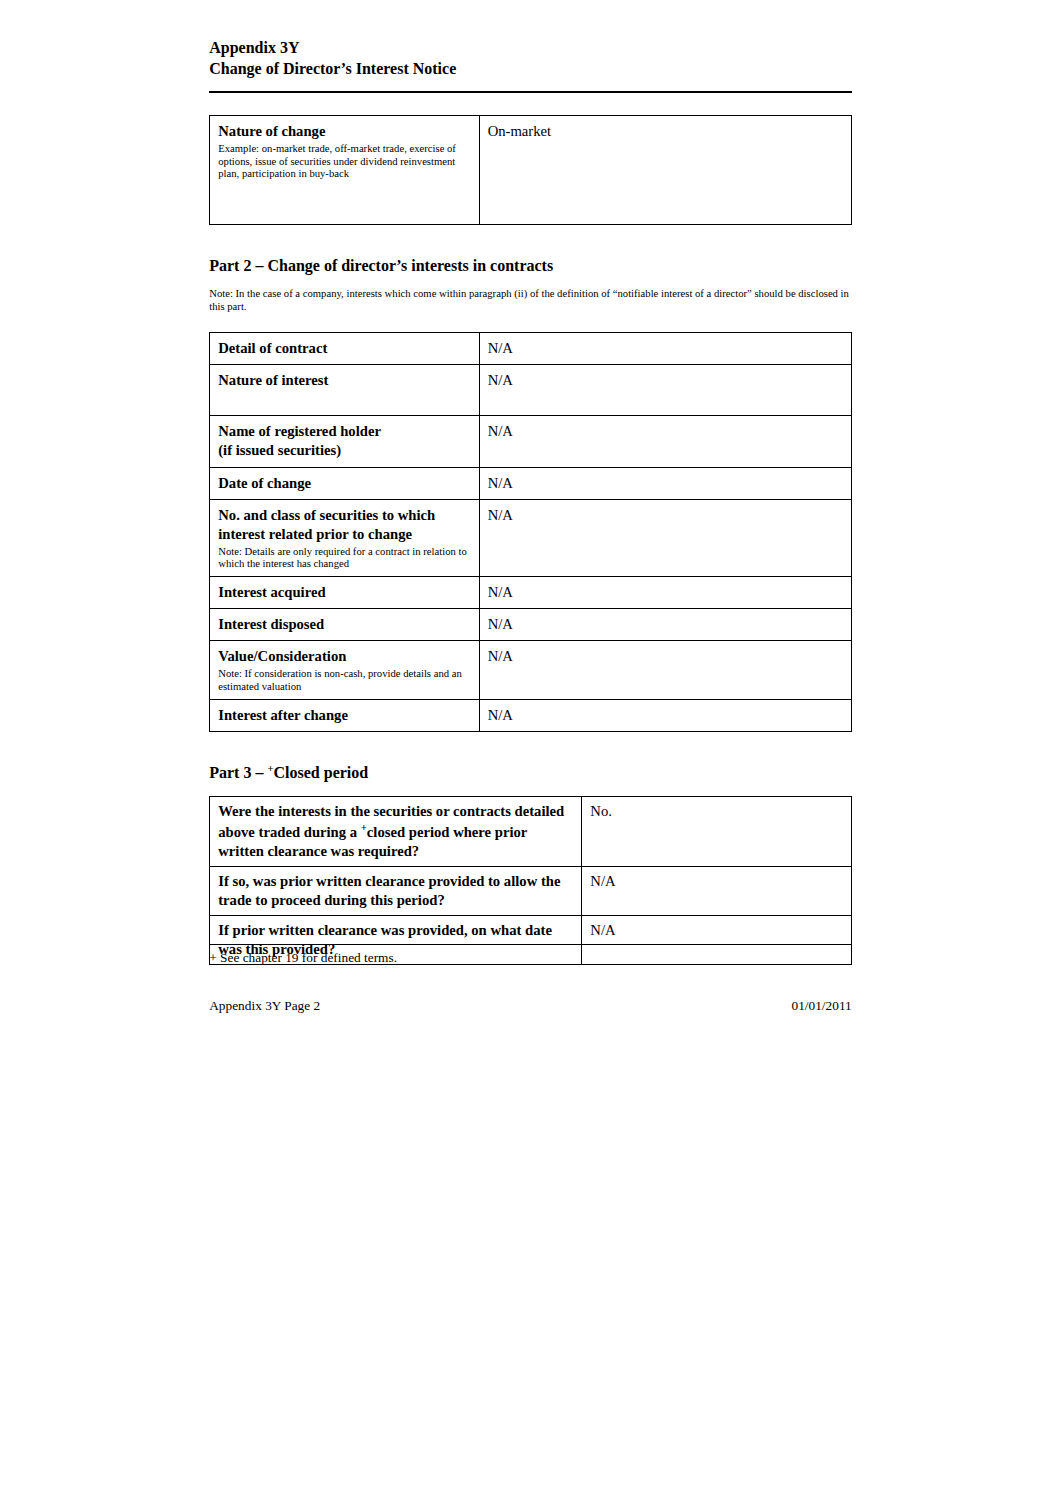Appendix 3Y
Change of Director’s Interest Notice
| Nature of change Example: on-market trade, off-market trade, exercise of options, issue of securities under dividend reinvestment plan, participation in buy-back | On-market |
Part 2 – Change of director’s interests in contracts
Note: In the case of a company, interests which come within paragraph (ii) of the definition of “notifiable interest of a director” should be disclosed in this part.
| Detail of contract | N/A |
| Nature of interest | N/A |
| Name of registered holder (if issued securities) | N/A |
| Date of change | N/A |
| No. and class of securities to which interest related prior to change Note: Details are only required for a contract in relation to which the interest has changed | N/A |
| Interest acquired | N/A |
| Interest disposed | N/A |
| Value/Consideration Note: If consideration is non-cash, provide details and an estimated valuation | N/A |
| Interest after change | N/A |
Part 3 – +Closed period
| Were the interests in the securities or contracts detailed above traded during a + closed period where prior written clearance was required? | No. |
| If so, was prior written clearance provided to allow the trade to proceed during this period? | N/A |
| If prior written clearance was provided, on what date was this provided? | N/A |
+ See chapter 19 for defined terms.
Appendix 3Y Page 2 01/01/2011